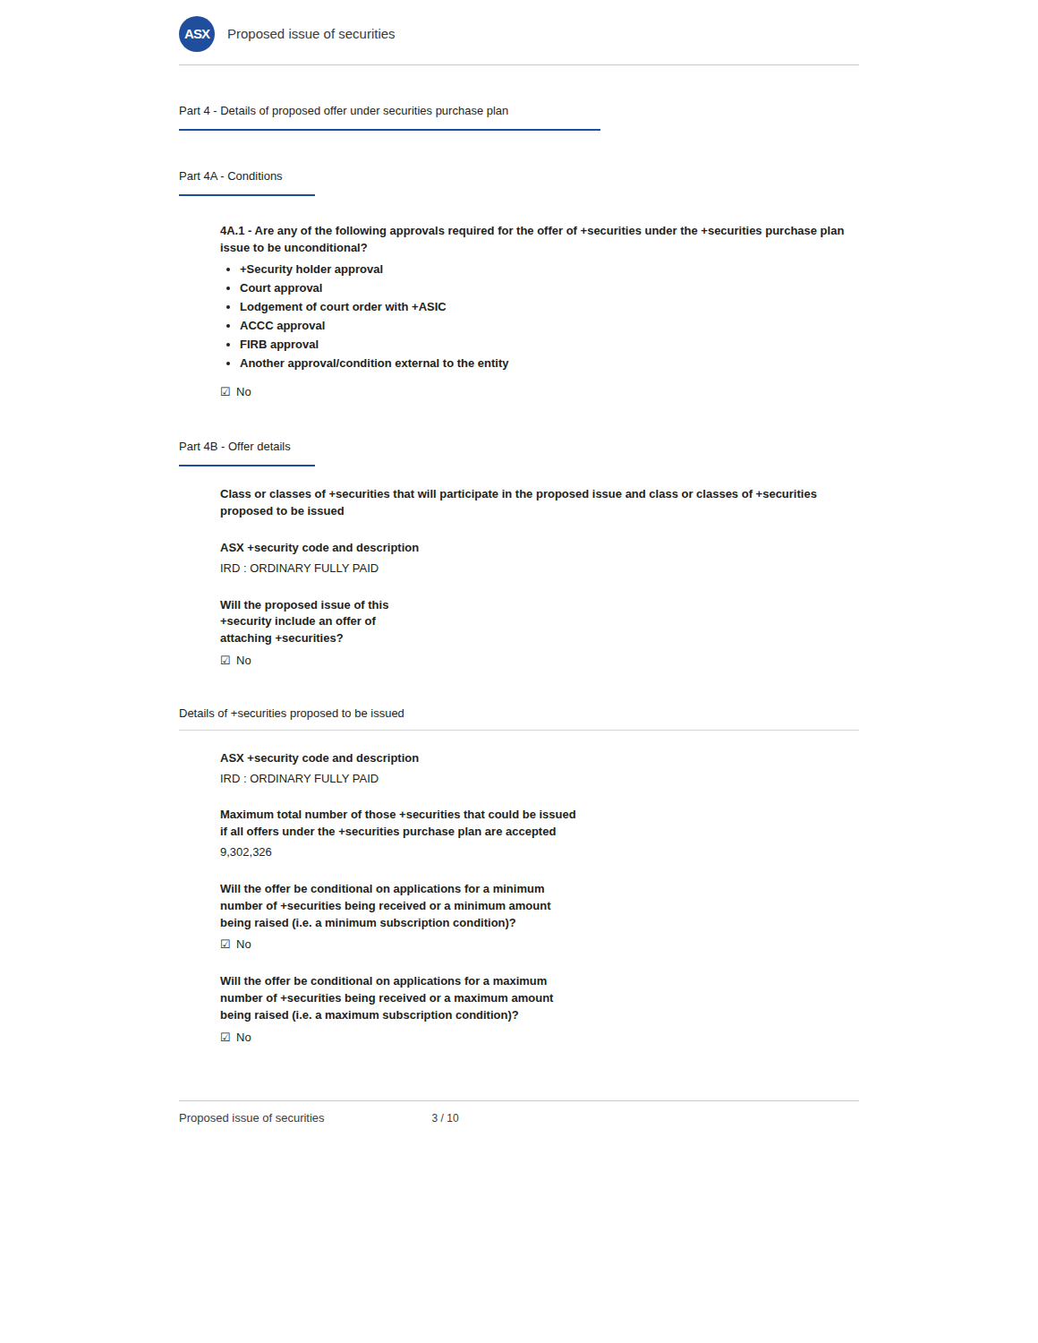ASX
Proposed issue of securities
Part 4 - Details of proposed offer under securities purchase plan
Part 4A - Conditions
4A.1 - Are any of the following approvals required for the offer of +securities under the +securities purchase plan issue to be unconditional?
+Security holder approval
Court approval
Lodgement of court order with +ASIC
ACCC approval
FIRB approval
Another approval/condition external to the entity
☑No
Part 4B - Offer details
Class or classes of +securities that will participate in the proposed issue and class or classes of +securities proposed to be issued
ASX +security code and description
IRD : ORDINARY FULLY PAID
Will the proposed issue of this
+security include an offer of
attaching +securities?
☑No
Details of +securities proposed to be issued
ASX +security code and description
IRD : ORDINARY FULLY PAID
Maximum total number of those +securities that could be issued
if all offers under the +securities purchase plan are accepted
9,302,326
Will the offer be conditional on applications for a minimum
number of +securities being received or a minimum amount
being raised (i.e. a minimum subscription condition)?
☑No
Will the offer be conditional on applications for a maximum
number of +securities being received or a maximum amount
being raised (i.e. a maximum subscription condition)?
☑No
Proposed issue of securities
3 / 10